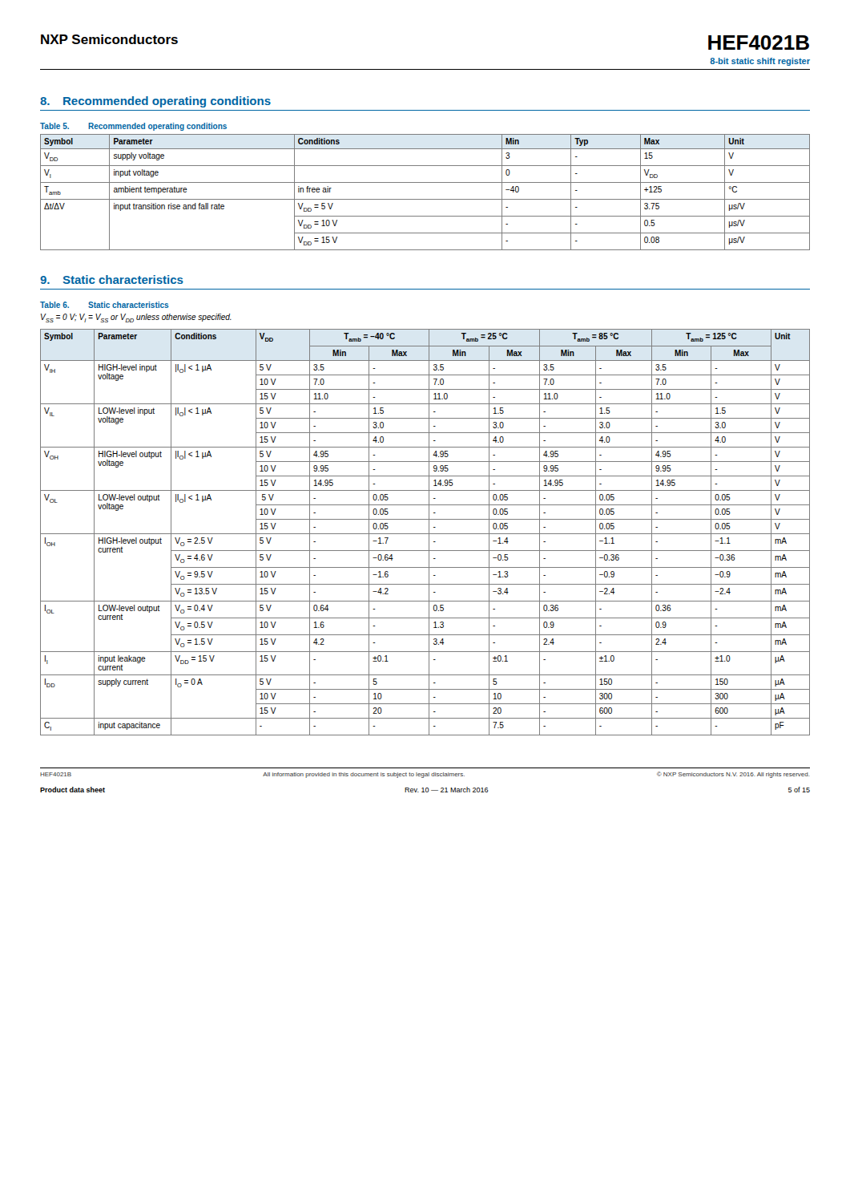NXP Semiconductors
HEF4021B
8-bit static shift register
8. Recommended operating conditions
Table 5. Recommended operating conditions
| Symbol | Parameter | Conditions | Min | Typ | Max | Unit |
| --- | --- | --- | --- | --- | --- | --- |
| V DD | supply voltage | | 3 | - | 15 | V |
| V I | input voltage | | 0 | - | V DD | V |
| T amb | ambient temperature | in free air | −40 | - | +125 | °C |
| Δt/ΔV | input transition rise and fall rate | V DD = 5 V | - | - | 3.75 | μs/V |
| V DD = 10 V | - | - | 0.5 | μs/V |
| V DD = 15 V | - | - | 0.08 | μs/V |
9. Static characteristics
Table 6. Static characteristics
VSS = 0 V; VI = VSS or VDD unless otherwise specified.
| Symbol | Parameter | Conditions | V DD | T amb = −40 °C | T amb = 25 °C | T amb = 85 °C | T amb = 125 °C | Unit |
| --- | --- | --- | --- | --- | --- | --- | --- | --- |
| Min | Max | Min | Max | Min | Max | Min | Max |
| V IH | HIGH-level input voltage | /I O / < 1 μA | 5 V | 3.5 | - | 3.5 | - | 3.5 | - | 3.5 | - | V |
| 10 V | 7.0 | - | 7.0 | - | 7.0 | - | 7.0 | - | V |
| 15 V | 11.0 | - | 11.0 | - | 11.0 | - | 11.0 | - | V |
| V IL | LOW-level input voltage | /I O / < 1 μA | 5 V | - | 1.5 | - | 1.5 | - | 1.5 | - | 1.5 | V |
| 10 V | - | 3.0 | - | 3.0 | - | 3.0 | - | 3.0 | V |
| 15 V | - | 4.0 | - | 4.0 | - | 4.0 | - | 4.0 | V |
| V OH | HIGH-level output voltage | /I O / < 1 μA | 5 V | 4.95 | - | 4.95 | - | 4.95 | - | 4.95 | - | V |
| 10 V | 9.95 | - | 9.95 | - | 9.95 | - | 9.95 | - | V |
| 15 V | 14.95 | - | 14.95 | - | 14.95 | - | 14.95 | - | V |
| V OL | LOW-level output voltage | /I O / < 1 μA | 5 V | - | 0.05 | - | 0.05 | - | 0.05 | - | 0.05 | V |
| 10 V | - | 0.05 | - | 0.05 | - | 0.05 | - | 0.05 | V |
| 15 V | - | 0.05 | - | 0.05 | - | 0.05 | - | 0.05 | V |
| I OH | HIGH-level output current | V O = 2.5 V | 5 V | - | −1.7 | - | −1.4 | - | −1.1 | - | −1.1 | mA |
| V O = 4.6 V | 5 V | - | −0.64 | - | −0.5 | - | −0.36 | - | −0.36 | mA |
| V O = 9.5 V | 10 V | - | −1.6 | - | −1.3 | - | −0.9 | - | −0.9 | mA |
| V O = 13.5 V | 15 V | - | −4.2 | - | −3.4 | - | −2.4 | - | −2.4 | mA |
| I OL | LOW-level output current | V O = 0.4 V | 5 V | 0.64 | - | 0.5 | - | 0.36 | - | 0.36 | - | mA |
| V O = 0.5 V | 10 V | 1.6 | - | 1.3 | - | 0.9 | - | 0.9 | - | mA |
| V O = 1.5 V | 15 V | 4.2 | - | 3.4 | - | 2.4 | - | 2.4 | - | mA |
| I I | input leakage current | V DD = 15 V | 15 V | - | ±0.1 | - | ±0.1 | - | ±1.0 | - | ±1.0 | μA |
| I DD | supply current | I O = 0 A | 5 V | - | 5 | - | 5 | - | 150 | - | 150 | μA |
| 10 V | - | 10 | - | 10 | - | 300 | - | 300 | μA |
| 15 V | - | 20 | - | 20 | - | 600 | - | 600 | μA |
| C I | input capacitance | | - | - | - | - | 7.5 | - | - | - | - | pF |
HEF4021B
All information provided in this document is subject to legal disclaimers.
© NXP Semiconductors N.V. 2016. All rights reserved.
Product data sheet
Rev. 10 — 21 March 2016
5 of 15